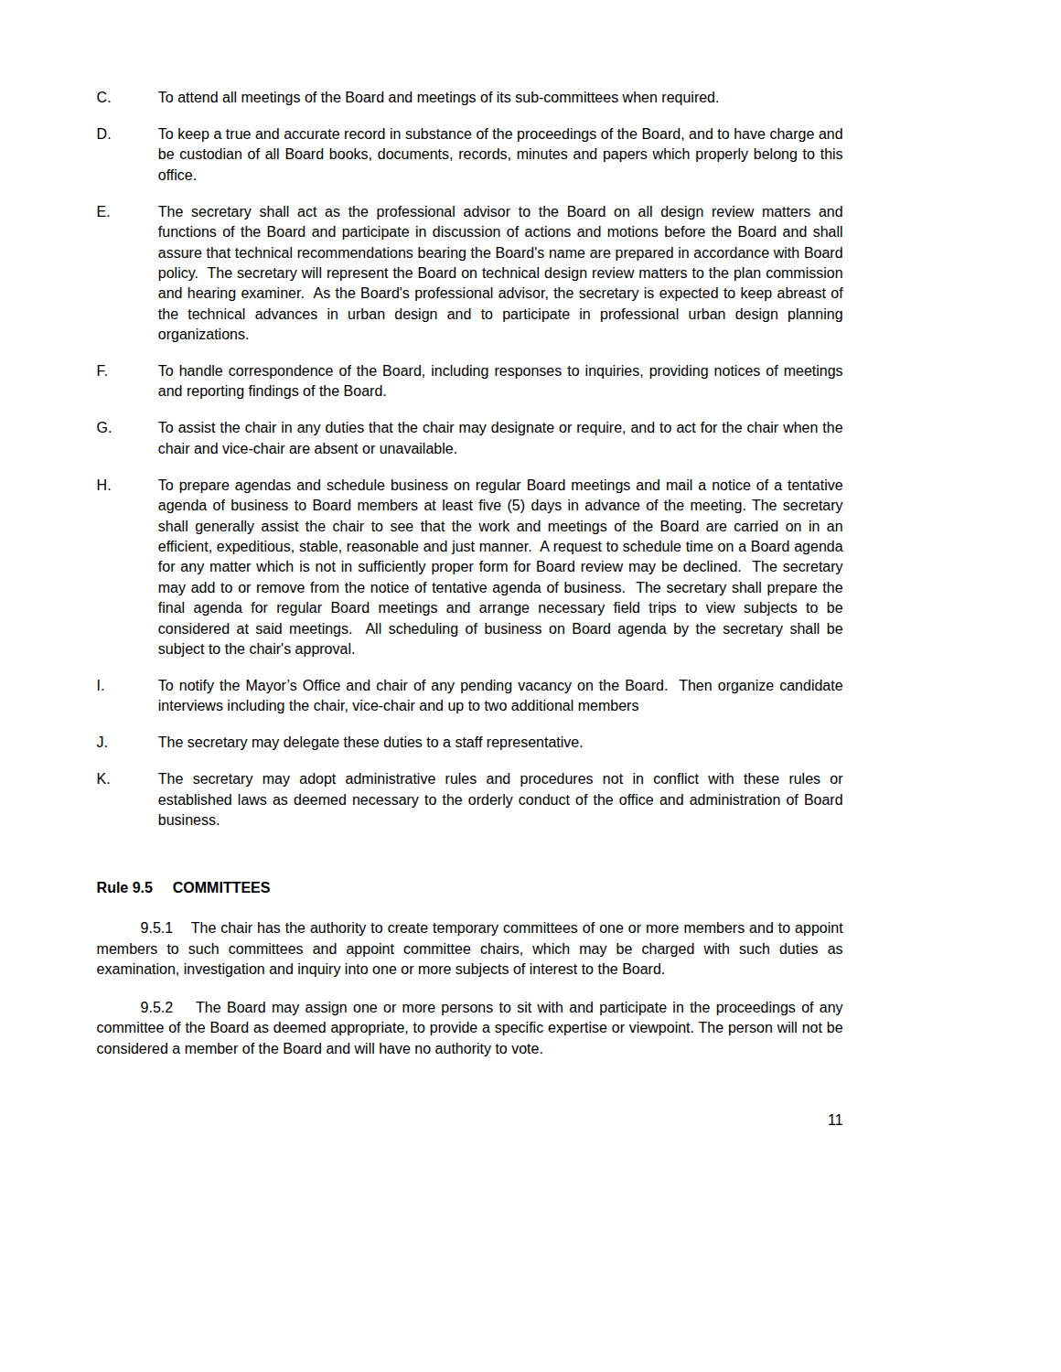C.
To attend all meetings of the Board and meetings of its sub-committees when required.
D.
To keep a true and accurate record in substance of the proceedings of the Board, and to have charge and be custodian of all Board books, documents, records, minutes and papers which properly belong to this office.
E.
The secretary shall act as the professional advisor to the Board on all design review matters and functions of the Board and participate in discussion of actions and motions before the Board and shall assure that technical recommendations bearing the Board's name are prepared in accordance with Board policy. The secretary will represent the Board on technical design review matters to the plan commission and hearing examiner. As the Board's professional advisor, the secretary is expected to keep abreast of the technical advances in urban design and to participate in professional urban design planning organizations.
F.
To handle correspondence of the Board, including responses to inquiries, providing notices of meetings and reporting findings of the Board.
G.
To assist the chair in any duties that the chair may designate or require, and to act for the chair when the chair and vice-chair are absent or unavailable.
H.
To prepare agendas and schedule business on regular Board meetings and mail a notice of a tentative agenda of business to Board members at least five (5) days in advance of the meeting. The secretary shall generally assist the chair to see that the work and meetings of the Board are carried on in an efficient, expeditious, stable, reasonable and just manner. A request to schedule time on a Board agenda for any matter which is not in sufficiently proper form for Board review may be declined. The secretary may add to or remove from the notice of tentative agenda of business. The secretary shall prepare the final agenda for regular Board meetings and arrange necessary field trips to view subjects to be considered at said meetings. All scheduling of business on Board agenda by the secretary shall be subject to the chair's approval.
I.
To notify the Mayor’s Office and chair of any pending vacancy on the Board. Then organize candidate interviews including the chair, vice-chair and up to two additional members
J.
The secretary may delegate these duties to a staff representative.
K.
The secretary may adopt administrative rules and procedures not in conflict with these rules or established laws as deemed necessary to the orderly conduct of the office and administration of Board business.
Rule 9.5 COMMITTEES
9.5.1 The chair has the authority to create temporary committees of one or more members and to appoint members to such committees and appoint committee chairs, which may be charged with such duties as examination, investigation and inquiry into one or more subjects of interest to the Board.
9.5.2 The Board may assign one or more persons to sit with and participate in the proceedings of any committee of the Board as deemed appropriate, to provide a specific expertise or viewpoint. The person will not be considered a member of the Board and will have no authority to vote.
11